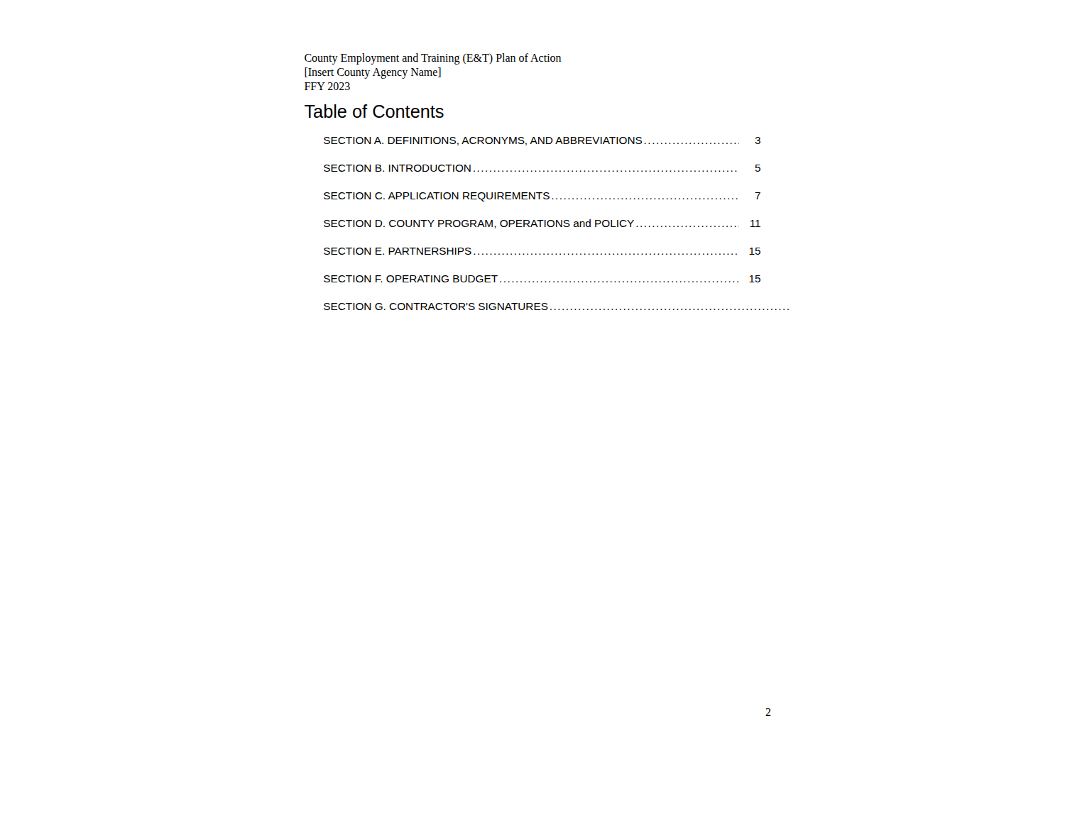County Employment and Training (E&T) Plan of Action
[Insert County Agency Name]
FFY 2023
Table of Contents
SECTION A. DEFINITIONS, ACRONYMS, AND ABBREVIATIONS .................................................................................................................................................. 3
SECTION B. INTRODUCTION .................................................................................................................................................. 5
SECTION C. APPLICATION REQUIREMENTS .................................................................................................................................................. 7
SECTION D. COUNTY PROGRAM, OPERATIONS and POLICY .................................................................................................................................................. 11
SECTION E. PARTNERSHIPS .................................................................................................................................................. 15
SECTION F. OPERATING BUDGET .................................................................................................................................................. 15
SECTION G. CONTRACTOR'S SIGNATURES ...........................................................
2